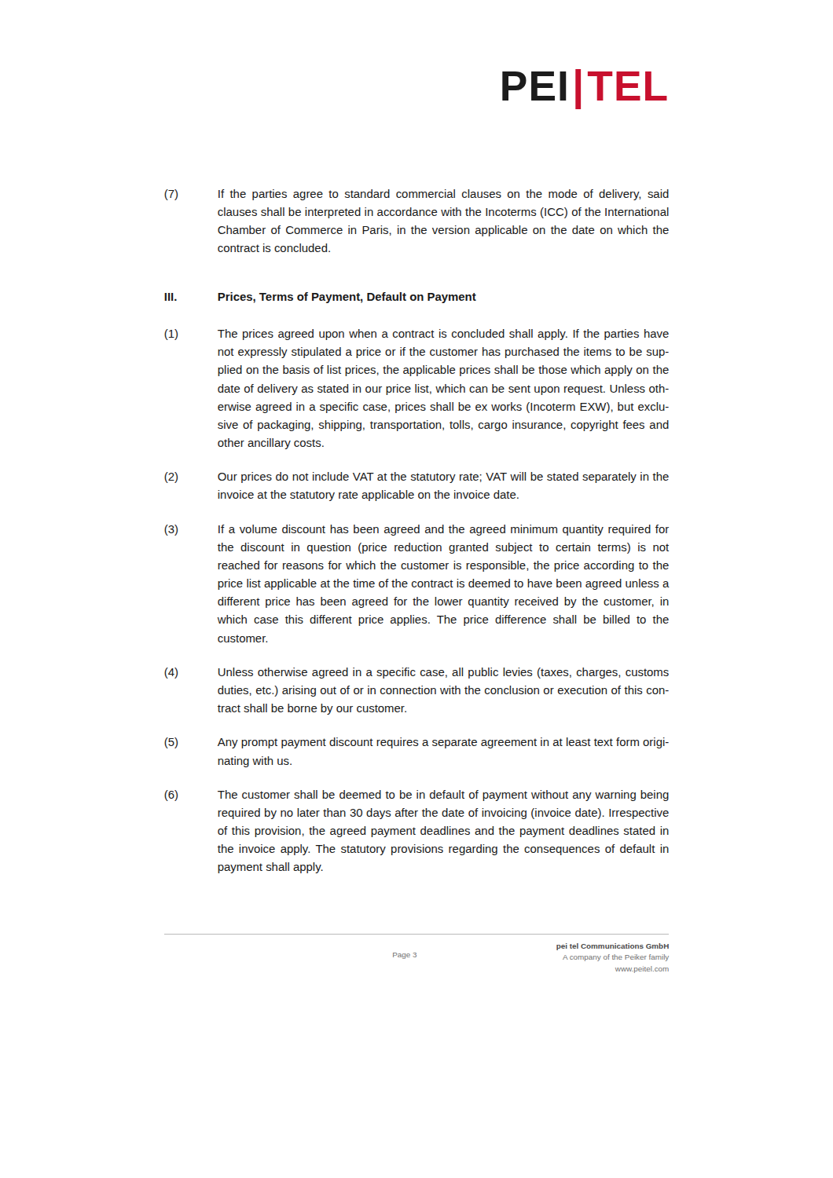PEI|TEL
(7)
If the parties agree to standard commercial clauses on the mode of delivery, said clauses shall be interpreted in accordance with the Incoterms (ICC) of the International Chamber of Commerce in Paris, in the version applicable on the date on which the contract is concluded.
III. Prices, Terms of Payment, Default on Payment
(1)
The prices agreed upon when a contract is concluded shall apply. If the parties have not expressly stipulated a price or if the customer has purchased the items to be supplied on the basis of list prices, the applicable prices shall be those which apply on the date of delivery as stated in our price list, which can be sent upon request. Unless otherwise agreed in a specific case, prices shall be ex works (Incoterm EXW), but exclusive of packaging, shipping, transportation, tolls, cargo insurance, copyright fees and other ancillary costs.
(2)
Our prices do not include VAT at the statutory rate; VAT will be stated separately in the invoice at the statutory rate applicable on the invoice date.
(3)
If a volume discount has been agreed and the agreed minimum quantity required for the discount in question (price reduction granted subject to certain terms) is not reached for reasons for which the customer is responsible, the price according to the price list applicable at the time of the contract is deemed to have been agreed unless a different price has been agreed for the lower quantity received by the customer, in which case this different price applies. The price difference shall be billed to the customer.
(4)
Unless otherwise agreed in a specific case, all public levies (taxes, charges, customs duties, etc.) arising out of or in connection with the conclusion or execution of this contract shall be borne by our customer.
(5)
Any prompt payment discount requires a separate agreement in at least text form originating with us.
(6)
The customer shall be deemed to be in default of payment without any warning being required by no later than 30 days after the date of invoicing (invoice date). Irrespective of this provision, the agreed payment deadlines and the payment deadlines stated in the invoice apply. The statutory provisions regarding the consequences of default in payment shall apply.
Page 3
pei tel Communications GmbH
A company of the Peiker family
www.peitel.com